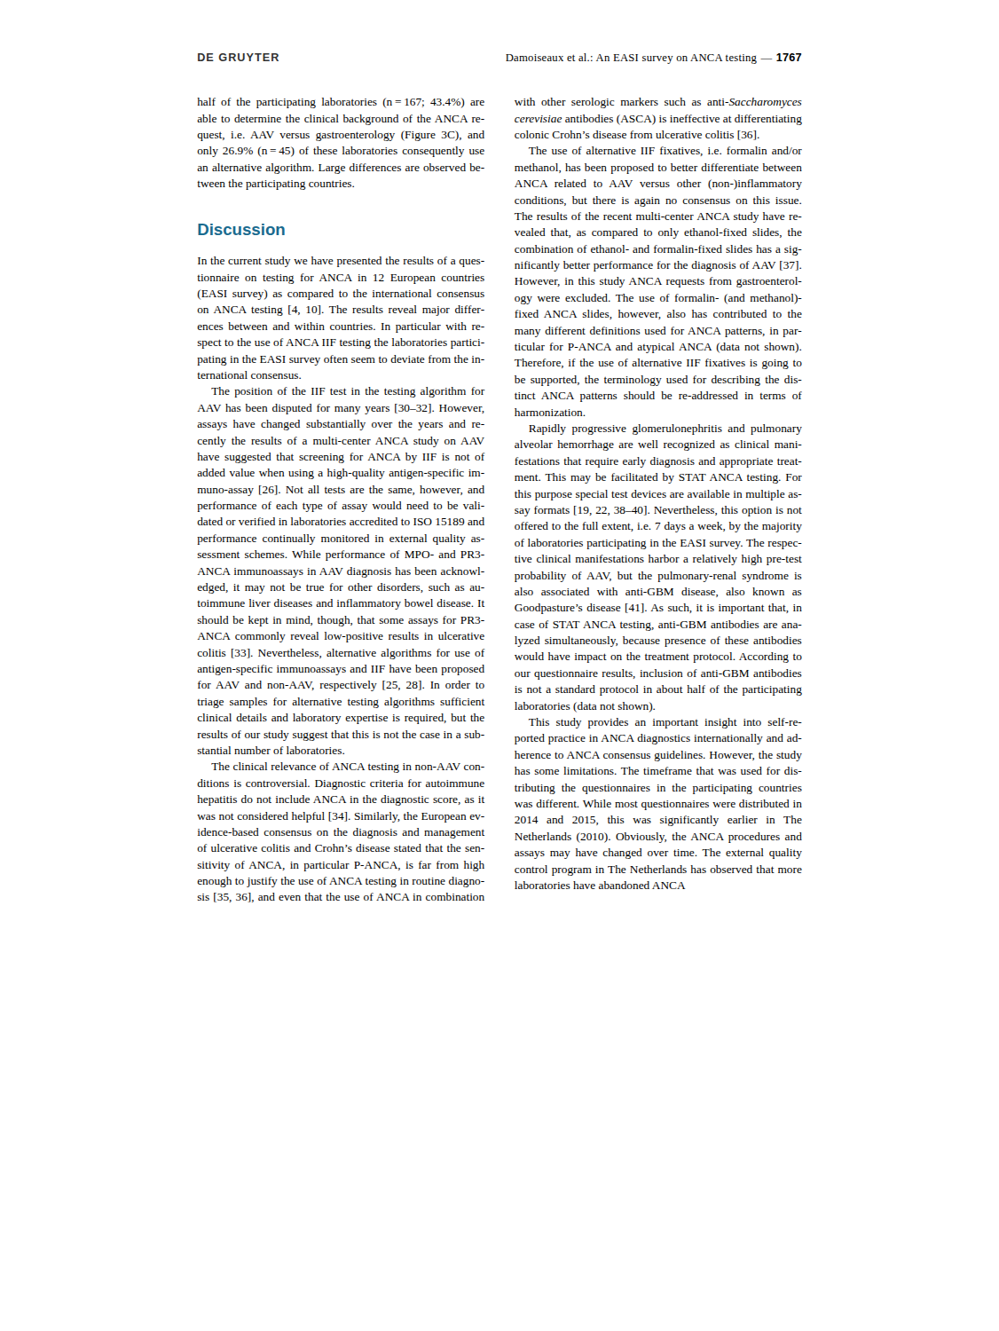DE GRUYTER Damoiseaux et al.: An EASI survey on ANCA testing—1767
half of the participating laboratories (n = 167; 43.4%) are able to determine the clinical background of the ANCA request, i.e. AAV versus gastroenterology (Figure 3C), and only 26.9% (n = 45) of these laboratories consequently use an alternative algorithm. Large differences are observed between the participating countries.
Discussion
In the current study we have presented the results of a questionnaire on testing for ANCA in 12 European countries (EASI survey) as compared to the international consensus on ANCA testing [4, 10]. The results reveal major differences between and within countries. In particular with respect to the use of ANCA IIF testing the laboratories participating in the EASI survey often seem to deviate from the international consensus.
The position of the IIF test in the testing algorithm for AAV has been disputed for many years [30–32]. However, assays have changed substantially over the years and recently the results of a multi-center ANCA study on AAV have suggested that screening for ANCA by IIF is not of added value when using a high-quality antigen-specific immuno-assay [26]. Not all tests are the same, however, and performance of each type of assay would need to be validated or verified in laboratories accredited to ISO 15189 and performance continually monitored in external quality assessment schemes. While performance of MPO- and PR3-ANCA immunoassays in AAV diagnosis has been acknowledged, it may not be true for other disorders, such as autoimmune liver diseases and inflammatory bowel disease. It should be kept in mind, though, that some assays for PR3-ANCA commonly reveal low-positive results in ulcerative colitis [33]. Nevertheless, alternative algorithms for use of antigen-specific immunoassays and IIF have been proposed for AAV and non-AAV, respectively [25, 28]. In order to triage samples for alternative testing algorithms sufficient clinical details and laboratory expertise is required, but the results of our study suggest that this is not the case in a substantial number of laboratories.
The clinical relevance of ANCA testing in non-AAV conditions is controversial. Diagnostic criteria for autoimmune hepatitis do not include ANCA in the diagnostic score, as it was not considered helpful [34]. Similarly, the European evidence-based consensus on the diagnosis and management of ulcerative colitis and Crohn’s disease stated that the sensitivity of ANCA, in particular P-ANCA, is far from high enough to justify the use of ANCA testing in routine diagnosis [35, 36], and even that the use of ANCA in combination with other serologic markers such as anti-Saccharomyces cerevisiae antibodies (ASCA) is ineffective at differentiating colonic Crohn’s disease from ulcerative colitis [36].
The use of alternative IIF fixatives, i.e. formalin and/or methanol, has been proposed to better differentiate between ANCA related to AAV versus other (non-)inflammatory conditions, but there is again no consensus on this issue. The results of the recent multi-center ANCA study have revealed that, as compared to only ethanol-fixed slides, the combination of ethanol- and formalin-fixed slides has a significantly better performance for the diagnosis of AAV [37]. However, in this study ANCA requests from gastroenterology were excluded. The use of formalin- (and methanol)-fixed ANCA slides, however, also has contributed to the many different definitions used for ANCA patterns, in particular for P-ANCA and atypical ANCA (data not shown). Therefore, if the use of alternative IIF fixatives is going to be supported, the terminology used for describing the distinct ANCA patterns should be re-addressed in terms of harmonization.
Rapidly progressive glomerulonephritis and pulmonary alveolar hemorrhage are well recognized as clinical manifestations that require early diagnosis and appropriate treatment. This may be facilitated by STAT ANCA testing. For this purpose special test devices are available in multiple assay formats [19, 22, 38–40]. Nevertheless, this option is not offered to the full extent, i.e. 7 days a week, by the majority of laboratories participating in the EASI survey. The respective clinical manifestations harbor a relatively high pre-test probability of AAV, but the pulmonary-renal syndrome is also associated with anti-GBM disease, also known as Goodpasture’s disease [41]. As such, it is important that, in case of STAT ANCA testing, anti-GBM antibodies are analyzed simultaneously, because presence of these antibodies would have impact on the treatment protocol. According to our questionnaire results, inclusion of anti-GBM antibodies is not a standard protocol in about half of the participating laboratories (data not shown).
This study provides an important insight into self-reported practice in ANCA diagnostics internationally and adherence to ANCA consensus guidelines. However, the study has some limitations. The timeframe that was used for distributing the questionnaires in the participating countries was different. While most questionnaires were distributed in 2014 and 2015, this was significantly earlier in The Netherlands (2010). Obviously, the ANCA procedures and assays may have changed over time. The external quality control program in The Netherlands has observed that more laboratories have abandoned ANCA